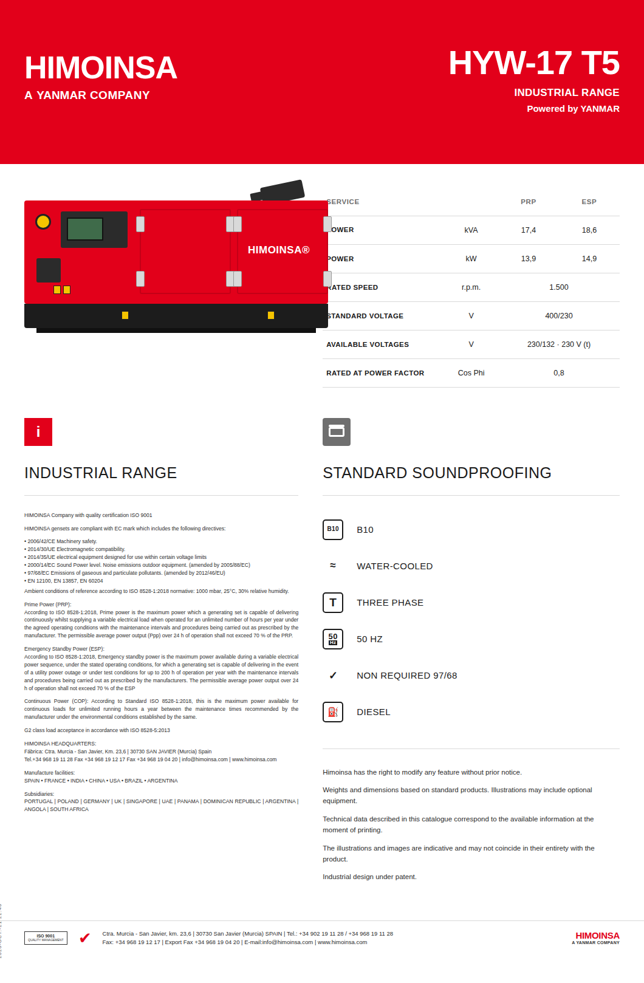HIMOINSA
A YANMAR COMPANY
HYW-17 T5
INDUSTRIAL RANGE
Powered by YANMAR
HIMOINSA®
| SERVICE | PRP | ESP |
| --- | --- | --- |
| POWER | kVA | 17,4 | 18,6 |
| POWER | kW | 13,9 | 14,9 |
| RATED SPEED | r.p.m. | 1.500 |
| STANDARD VOLTAGE | V | 400/230 |
| AVAILABLE VOLTAGES | V | 230/132 · 230 V (t) |
| RATED AT POWER FACTOR | Cos Phi | 0,8 |
i
INDUSTRIAL RANGE
HIMOINSA Company with quality certification ISO 9001
HIMOINSA gensets are compliant with EC mark which includes the following directives:
• 2006/42/CE Machinery safety.
• 2014/30/UE Electromagnetic compatibility.
• 2014/35/UE electrical equipment designed for use within certain voltage limits
• 2000/14/EC Sound Power level. Noise emissions outdoor equipment. (amended by 2005/88/EC)
• 97/68/EC Emissions of gaseous and particulate pollutants. (amended by 2012/46/EU)
• EN 12100, EN 13857, EN 60204
Ambient conditions of reference according to ISO 8528-1:2018 normative: 1000 mbar, 25°C, 30% relative humidity.
Prime Power (PRP):
According to ISO 8528-1:2018, Prime power is the maximum power which a generating set is capable of delivering continuously whilst supplying a variable electrical load when operated for an unlimited number of hours per year under the agreed operating conditions with the maintenance intervals and procedures being carried out as prescribed by the manufacturer. The permissible average power output (Ppp) over 24 h of operation shall not exceed 70 % of the PRP.
Emergency Standby Power (ESP):
According to ISO 8528-1:2018, Emergency standby power is the maximum power available during a variable electrical power sequence, under the stated operating conditions, for which a generating set is capable of delivering in the event of a utility power outage or under test conditions for up to 200 h of operation per year with the maintenance intervals and procedures being carried out as prescribed by the manufacturers. The permissible average power output over 24 h of operation shall not exceed 70 % of the ESP
Continuous Power (COP): According to Standard ISO 8528-1:2018, this is the maximum power available for continuous loads for unlimited running hours a year between the maintenance times recommended by the manufacturer under the environmental conditions established by the same.
G2 class load acceptance in accordance with ISO 8528-5:2013
HIMOINSA HEADQUARTERS:
Fábrica: Ctra. Murcia - San Javier, Km. 23,6 | 30730 SAN JAVIER (Murcia) Spain
Tel.+34 968 19 11 28 Fax +34 968 19 12 17 Fax +34 968 19 04 20 | info@himoinsa.com | www.himoinsa.com
Manufacture facilities:
SPAIN • FRANCE • INDIA • CHINA • USA • BRAZIL • ARGENTINA
Subsidiaries:
PORTUGAL | POLAND | GERMANY | UK | SINGAPORE | UAE | PANAMA | DOMINICAN REPUBLIC | ARGENTINA | ANGOLA | SOUTH AFRICA
STANDARD SOUNDPROOFING
B10 B10
≈WATER-COOLED
TTHREE PHASE
50 Hz 50 HZ
✓NON REQUIRED 97/68
⛽DIESEL
Himoinsa has the right to modify any feature without prior notice.
Weights and dimensions based on standard products. Illustrations may include optional equipment.
Technical data described in this catalogue correspond to the available information at the moment of printing.
The illustrations and images are indicative and may not coincide in their entirety with the product.
Industrial design under patent.
ISO 9001QUALITY MANAGEMENT
✔
Ctra. Murcia - San Javier, km. 23,6 | 30730 San Javier (Murcia) SPAIN | Tel.: +34 902 19 11 28 / +34 968 19 11 28
Fax: +34 968 19 12 17 | Export Fax +34 968 19 04 20 | E-mail:info@himoinsa.com | www.himoinsa.com
HIMOINSA
A YANMAR COMPANY
2020-OCT.-21 22:40